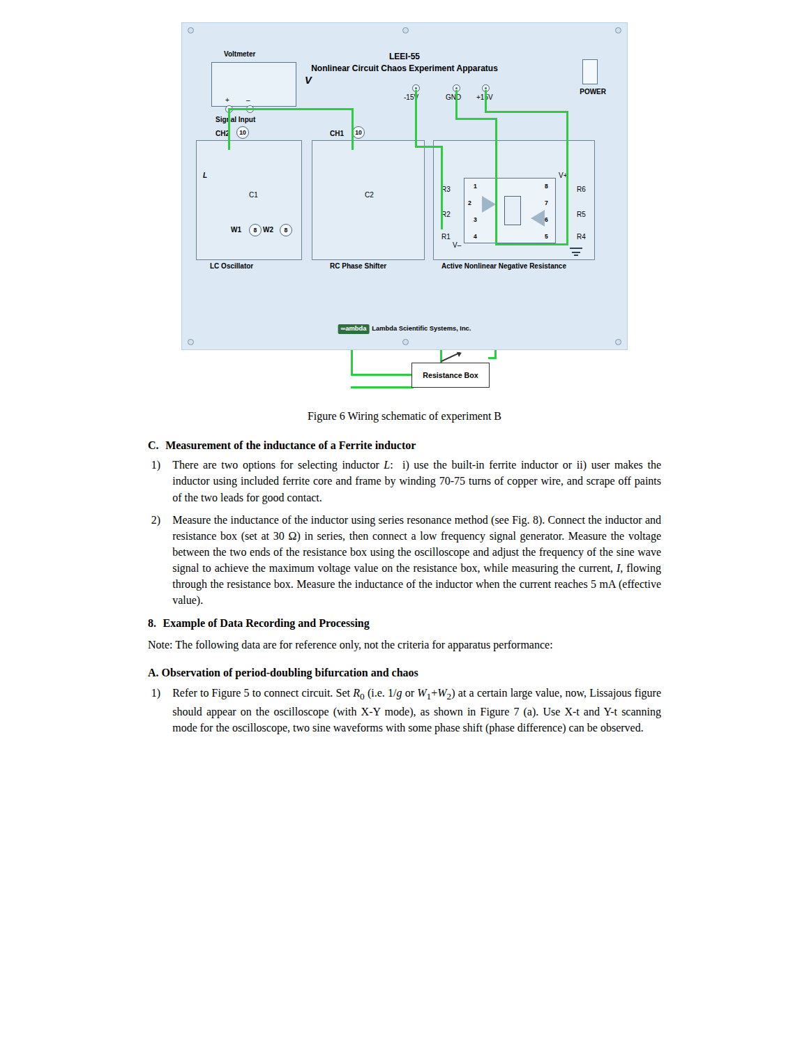Voltmeter
V
LEEI-55
Nonlinear Circuit Chaos Experiment Apparatus
POWER
-15V
GND
+15V
+
–
Signal Input
CH2
10
CH1
10
L
C1
C2
W1
8
W2
8
LC Oscillator
RC Phase Shifter
Active Nonlinear Negative Resistance
1
2
3
4
5
6
7
8
R1
R2
R3
R4
R5
R6
V+
V–
∞ambda Lambda Scientific Systems, Inc.
Resistance Box
Figure 6 Wiring schematic of experiment B
C.
Measurement of the inductance of a Ferrite inductor
1) There are two options for selecting inductor L: i) use the built-in ferrite inductor or ii) user makes the inductor using included ferrite core and frame by winding 70-75 turns of copper wire, and scrape off paints of the two leads for good contact.
2) Measure the inductance of the inductor using series resonance method (see Fig. 8). Connect the inductor and resistance box (set at 30 Ω) in series, then connect a low frequency signal generator. Measure the voltage between the two ends of the resistance box using the oscilloscope and adjust the frequency of the sine wave signal to achieve the maximum voltage value on the resistance box, while measuring the current, I, flowing through the resistance box. Measure the inductance of the inductor when the current reaches 5 mA (effective value).
8.
Example of Data Recording and Processing
Note: The following data are for reference only, not the criteria for apparatus performance:
A. Observation of period-doubling bifurcation and chaos
1) Refer to Figure 5 to connect circuit. Set R0 (i.e. 1/g or W1+W2) at a certain large value, now, Lissajous figure should appear on the oscilloscope (with X-Y mode), as shown in Figure 7 (a). Use X-t and Y-t scanning mode for the oscilloscope, two sine waveforms with some phase shift (phase difference) can be observed.